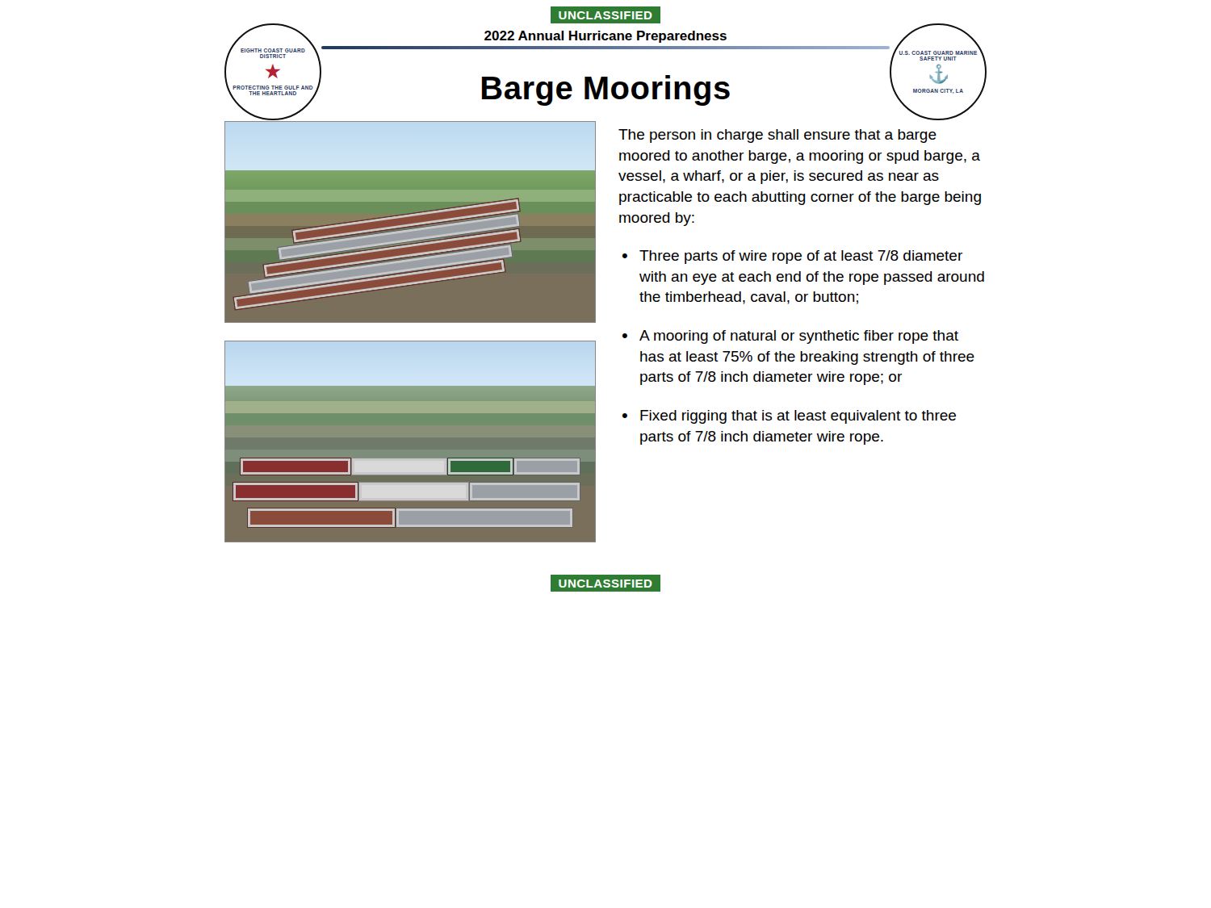UNCLASSIFIED
Eighth Coast Guard District ★ Protecting the Gulf and the Heartland
2022 Annual Hurricane Preparedness
U.S. Coast Guard Marine Safety Unit ⚓ Morgan City, LA
Barge Moorings
The person in charge shall ensure that a barge moored to another barge, a mooring or spud barge, a vessel, a wharf, or a pier, is secured as near as practicable to each abutting corner of the barge being moored by:
Three parts of wire rope of at least 7/8 diameter with an eye at each end of the rope passed around the timberhead, caval, or button;
A mooring of natural or synthetic fiber rope that has at least 75% of the breaking strength of three parts of 7/8 inch diameter wire rope; or
Fixed rigging that is at least equivalent to three parts of 7/8 inch diameter wire rope.
UNCLASSIFIED